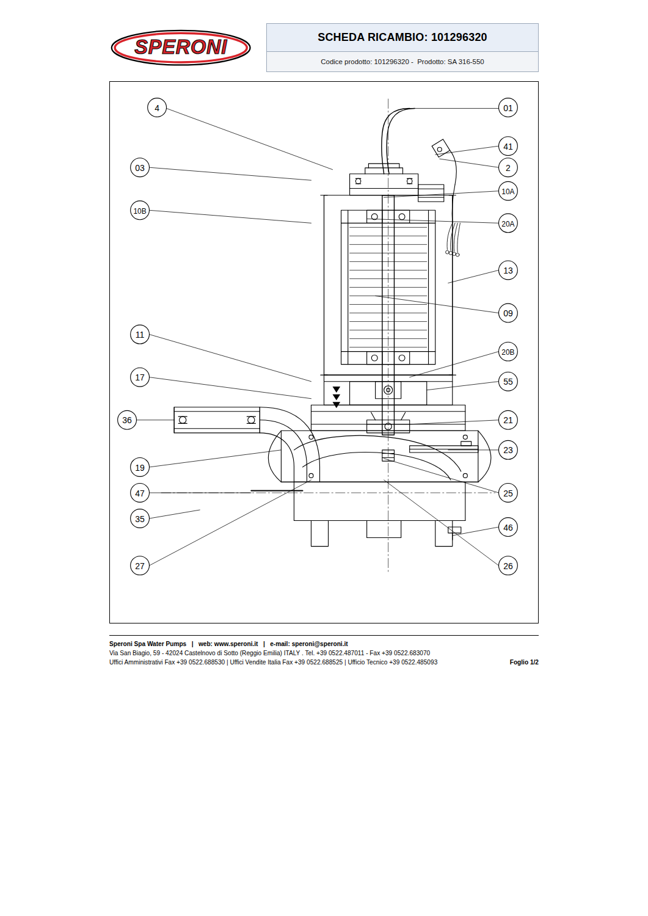SPERONI
SCHEDA RICAMBIO: 101296320
Codice prodotto: 101296320 - Prodotto: SA 316-550
4 03 10B 11 17 36 19 47 35 27 01 41 2 10A 20A 13 09 20B 55 21 23 25 46 26
Speroni Spa Water Pumps | web: www.speroni.it | e-mail: speroni@speroni.it
Via San Biagio, 59 - 42024 Castelnovo di Sotto (Reggio Emilia) ITALY . Tel. +39 0522.487011 - Fax +39 0522.683070
Uffici Amministrativi Fax +39 0522.688530 | Uffici Vendite Italia Fax +39 0522.688525 | Ufficio Tecnico +39 0522.485093
Foglio 1/2